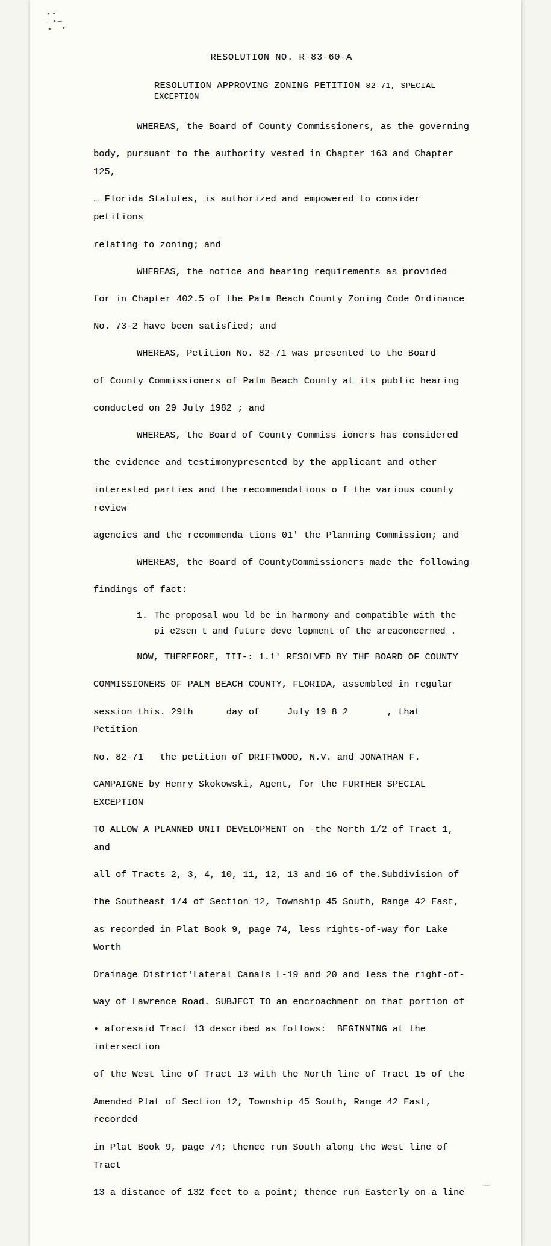• • — • — • •
RESOLUTION NO. R-83-60-A
RESOLUTION APPROVING ZONING PETITION 82-71, SPECIAL EXCEPTION
WHEREAS, the Board of County Commissioners, as the governing
body, pursuant to the authority vested in Chapter 163 and Chapter 125,
… Florida Statutes, is authorized and empowered to consider petitions
relating to zoning; and
WHEREAS, the notice and hearing requirements as provided
for in Chapter 402.5 of the Palm Beach County Zoning Code Ordinance
No. 73-2 have been satisfied; and
WHEREAS, Petition No. 82-71 was presented to the Board
of County Commissioners of Palm Beach County at its public hearing
conducted on 29 July 1982 ; and
WHEREAS, the Board of County Commiss ioners has considered
the evidence and testimonypresented by the applicant and other
interested parties and the recommendations o f the various county review
agencies and the recommenda tions 01' the Planning Commission; and
WHEREAS, the Board of CountyCommissioners made the following
findings of fact:
1. The proposal wou ld be in harmony and compatible with the pi e2sen t and future deve lopment of the areaconcerned .
NOW, THEREFORE, III-: 1.1' RESOLVED BY THE BOARD OF COUNTY
COMMISSIONERS OF PALM BEACH COUNTY, FLORIDA, assembled in regular
session this. 29th day of July 19 8 2 , that Petition
No. 82-71 the petition of DRIFTWOOD, N.V. and JONATHAN F.
CAMPAIGNE by Henry Skokowski, Agent, for the FURTHER SPECIAL EXCEPTION
TO ALLOW A PLANNED UNIT DEVELOPMENT on -the North 1/2 of Tract 1, and
all of Tracts 2, 3, 4, 10, 11, 12, 13 and 16 of the.Subdivision of
the Southeast 1/4 of Section 12, Township 45 South, Range 42 East,
as recorded in Plat Book 9, page 74, less rights-of-way for Lake Worth
Drainage District'Lateral Canals L-19 and 20 and less the right-of-
way of Lawrence Road. SUBJECT TO an encroachment on that portion of
• aforesaid Tract 13 described as follows: BEGINNING at the intersection
of the West line of Tract 13 with the North line of Tract 15 of the
Amended Plat of Section 12, Township 45 South, Range 42 East, recorded
in Plat Book 9, page 74; thence run South along the West line of Tract
13 a distance of 132 feet to a point; thence run Easterly on a line
—